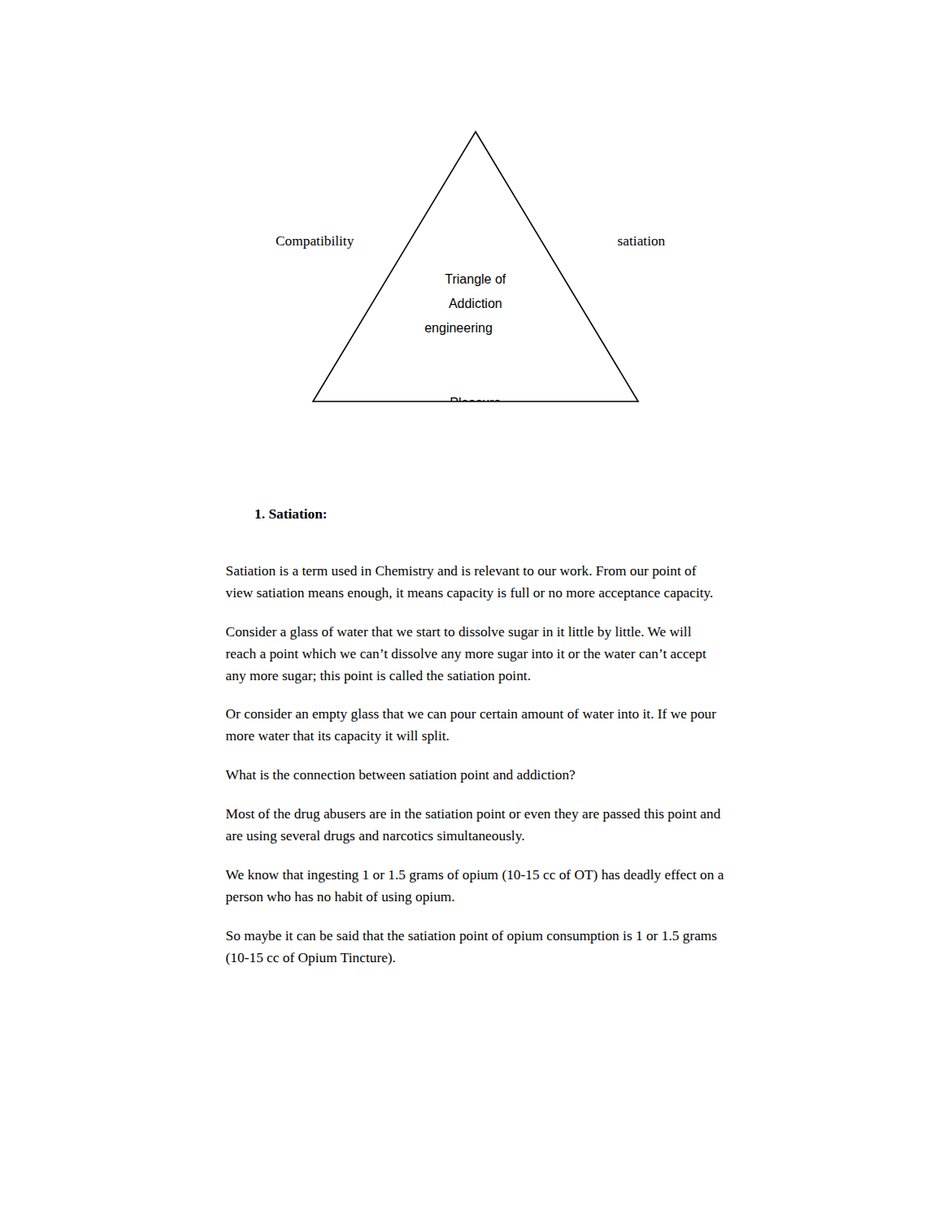Compatibility satiation
Triangle of Addiction engineering
Pleasure
Satiation:
Satiation is a term used in Chemistry and is relevant to our work. From our point of view satiation means enough, it means capacity is full or no more acceptance capacity.
Consider a glass of water that we start to dissolve sugar in it little by little. We will reach a point which we can’t dissolve any more sugar into it or the water can’t accept any more sugar; this point is called the satiation point.
Or consider an empty glass that we can pour certain amount of water into it. If we pour more water that its capacity it will split.
What is the connection between satiation point and addiction?
Most of the drug abusers are in the satiation point or even they are passed this point and are using several drugs and narcotics simultaneously.
We know that ingesting 1 or 1.5 grams of opium (10-15 cc of OT) has deadly effect on a person who has no habit of using opium.
So maybe it can be said that the satiation point of opium consumption is 1 or 1.5 grams (10-15 cc of Opium Tincture).